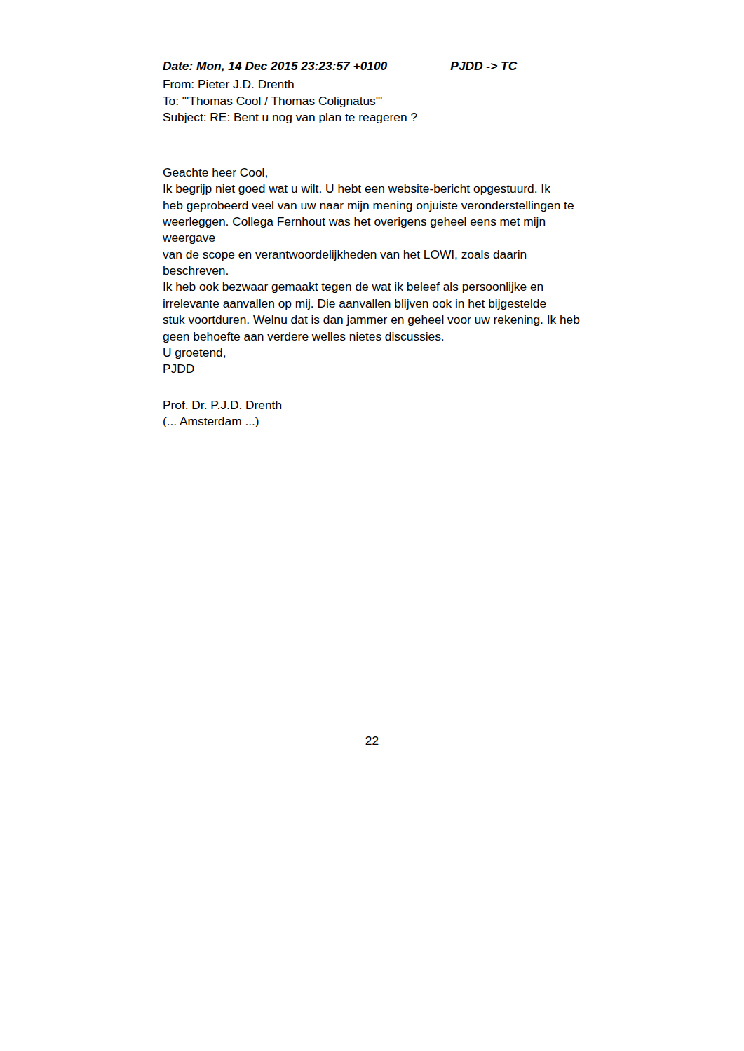Date: Mon, 14 Dec 2015 23:23:57 +0100 PJDD -> TC
From: Pieter J.D. Drenth To: "'Thomas Cool / Thomas Colignatus'" Subject: RE: Bent u nog van plan te reageren ?
Geachte heer Cool, Ik begrijp niet goed wat u wilt. U hebt een website-bericht opgestuurd. Ik heb geprobeerd veel van uw naar mijn mening onjuiste veronderstellingen te weerleggen. Collega Fernhout was het overigens geheel eens met mijn weergave van de scope en verantwoordelijkheden van het LOWI, zoals daarin beschreven. Ik heb ook bezwaar gemaakt tegen de wat ik beleef als persoonlijke en irrelevante aanvallen op mij. Die aanvallen blijven ook in het bijgestelde stuk voortduren. Welnu dat is dan jammer en geheel voor uw rekening. Ik heb geen behoefte aan verdere welles nietes discussies. U groetend, PJDD
Prof. Dr. P.J.D. Drenth (... Amsterdam ...)
22